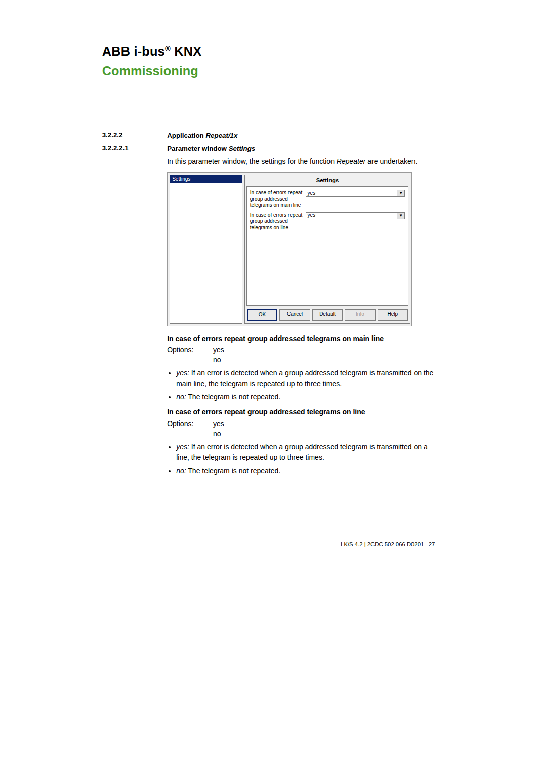ABB i-bus® KNX
Commissioning
3.2.2.2
Application Repeat/1x
3.2.2.2.1
Parameter window Settings
In this parameter window, the settings for the function Repeater are undertaken.
Settings
Settings
In case of errors repeat group addressed
telegrams on main line
yes▼
In case of errors repeat group addressed
telegrams on line
yes▼
OK
Cancel
Default
Info
Help
In case of errors repeat group addressed telegrams on main line
Options:
yes
no
yes: If an error is detected when a group addressed telegram is transmitted on the main line, the telegram is repeated up to three times.
no: The telegram is not repeated.
In case of errors repeat group addressed telegrams on line
Options:
yes
no
yes: If an error is detected when a group addressed telegram is transmitted on a line, the telegram is repeated up to three times.
no: The telegram is not repeated.
LK/S 4.2 | 2CDC 502 066 D0201 27